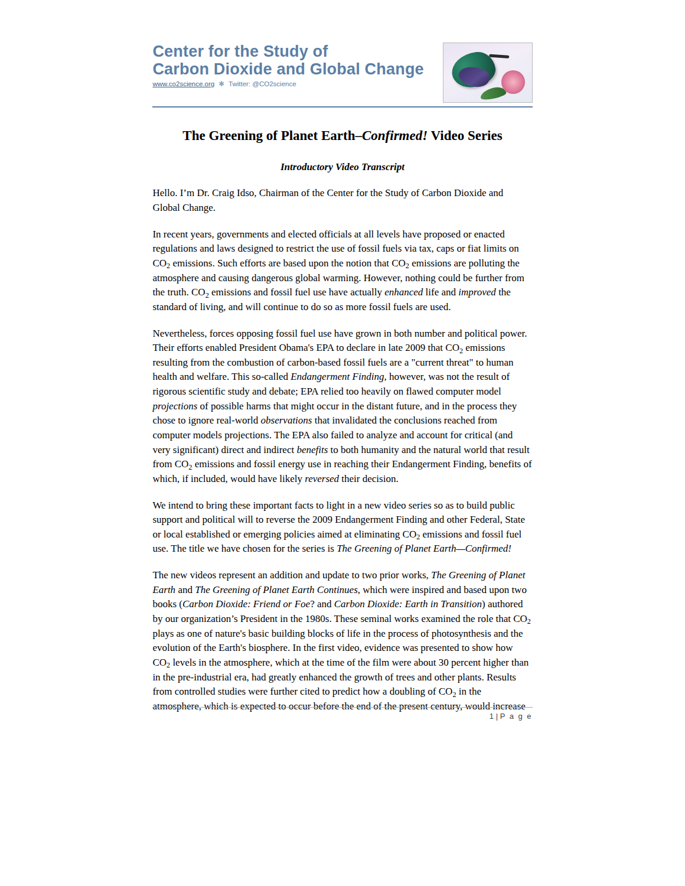Center for the Study of
Carbon Dioxide and Global Change
www.co2science.org✱Twitter: @CO2science
The Greening of Planet Earth–Confirmed! Video Series
Introductory Video Transcript
Hello. I’m Dr. Craig Idso, Chairman of the Center for the Study of Carbon Dioxide and Global Change.
In recent years, governments and elected officials at all levels have proposed or enacted regulations and laws designed to restrict the use of fossil fuels via tax, caps or fiat limits on CO2 emissions. Such efforts are based upon the notion that CO2 emissions are polluting the atmosphere and causing dangerous global warming. However, nothing could be further from the truth. CO2 emissions and fossil fuel use have actually enhanced life and improved the standard of living, and will continue to do so as more fossil fuels are used.
Nevertheless, forces opposing fossil fuel use have grown in both number and political power. Their efforts enabled President Obama's EPA to declare in late 2009 that CO2 emissions resulting from the combustion of carbon-based fossil fuels are a "current threat" to human health and welfare. This so-called Endangerment Finding, however, was not the result of rigorous scientific study and debate; EPA relied too heavily on flawed computer model projections of possible harms that might occur in the distant future, and in the process they chose to ignore real-world observations that invalidated the conclusions reached from computer models projections. The EPA also failed to analyze and account for critical (and very significant) direct and indirect benefits to both humanity and the natural world that result from CO2 emissions and fossil energy use in reaching their Endangerment Finding, benefits of which, if included, would have likely reversed their decision.
We intend to bring these important facts to light in a new video series so as to build public support and political will to reverse the 2009 Endangerment Finding and other Federal, State or local established or emerging policies aimed at eliminating CO2 emissions and fossil fuel use. The title we have chosen for the series is The Greening of Planet Earth—Confirmed!
The new videos represent an addition and update to two prior works, The Greening of Planet Earth and The Greening of Planet Earth Continues, which were inspired and based upon two books (Carbon Dioxide: Friend or Foe? and Carbon Dioxide: Earth in Transition) authored by our organization’s President in the 1980s. These seminal works examined the role that CO2 plays as one of nature's basic building blocks of life in the process of photosynthesis and the evolution of the Earth's biosphere. In the first video, evidence was presented to show how CO2 levels in the atmosphere, which at the time of the film were about 30 percent higher than in the pre-industrial era, had greatly enhanced the growth of trees and other plants. Results from controlled studies were further cited to predict how a doubling of CO2 in the atmosphere, which is expected to occur before the end of the present century, would increase
1 | P a g e